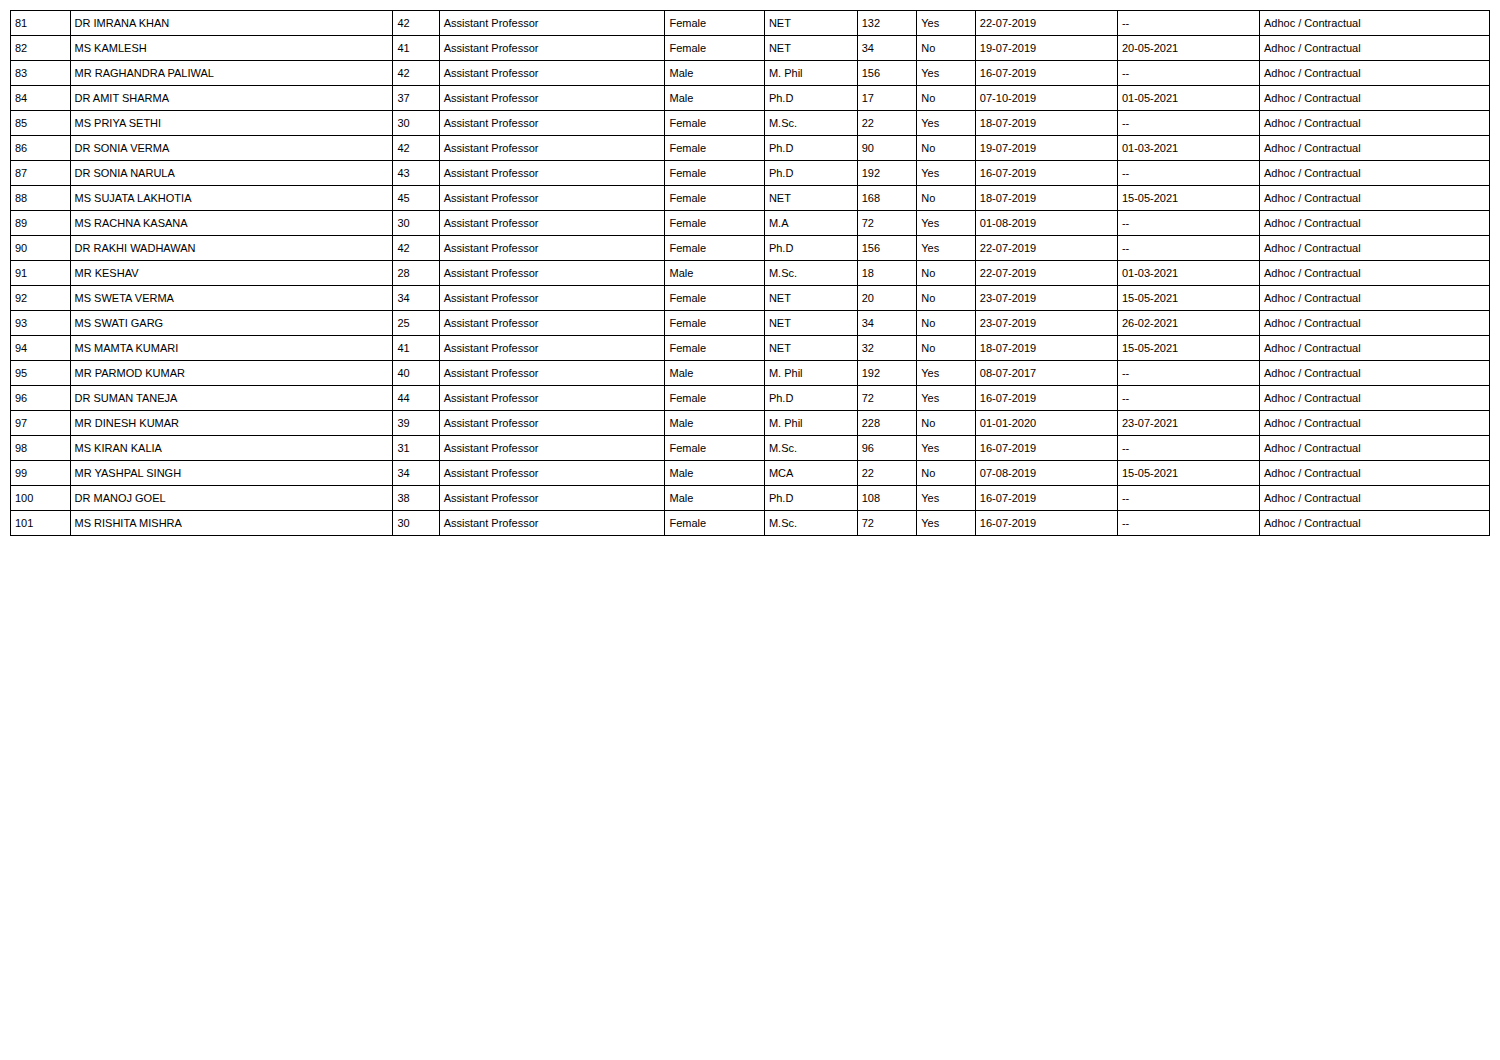| 81 | DR IMRANA KHAN | 42 | Assistant Professor | Female | NET | 132 | Yes | 22-07-2019 | -- | Adhoc / Contractual |
| 82 | MS KAMLESH | 41 | Assistant Professor | Female | NET | 34 | No | 19-07-2019 | 20-05-2021 | Adhoc / Contractual |
| 83 | MR RAGHANDRA PALIWAL | 42 | Assistant Professor | Male | M. Phil | 156 | Yes | 16-07-2019 | -- | Adhoc / Contractual |
| 84 | DR AMIT SHARMA | 37 | Assistant Professor | Male | Ph.D | 17 | No | 07-10-2019 | 01-05-2021 | Adhoc / Contractual |
| 85 | MS PRIYA SETHI | 30 | Assistant Professor | Female | M.Sc. | 22 | Yes | 18-07-2019 | -- | Adhoc / Contractual |
| 86 | DR SONIA VERMA | 42 | Assistant Professor | Female | Ph.D | 90 | No | 19-07-2019 | 01-03-2021 | Adhoc / Contractual |
| 87 | DR SONIA NARULA | 43 | Assistant Professor | Female | Ph.D | 192 | Yes | 16-07-2019 | -- | Adhoc / Contractual |
| 88 | MS SUJATA LAKHOTIA | 45 | Assistant Professor | Female | NET | 168 | No | 18-07-2019 | 15-05-2021 | Adhoc / Contractual |
| 89 | MS RACHNA KASANA | 30 | Assistant Professor | Female | M.A | 72 | Yes | 01-08-2019 | -- | Adhoc / Contractual |
| 90 | DR RAKHI WADHAWAN | 42 | Assistant Professor | Female | Ph.D | 156 | Yes | 22-07-2019 | -- | Adhoc / Contractual |
| 91 | MR KESHAV | 28 | Assistant Professor | Male | M.Sc. | 18 | No | 22-07-2019 | 01-03-2021 | Adhoc / Contractual |
| 92 | MS SWETA VERMA | 34 | Assistant Professor | Female | NET | 20 | No | 23-07-2019 | 15-05-2021 | Adhoc / Contractual |
| 93 | MS SWATI GARG | 25 | Assistant Professor | Female | NET | 34 | No | 23-07-2019 | 26-02-2021 | Adhoc / Contractual |
| 94 | MS MAMTA KUMARI | 41 | Assistant Professor | Female | NET | 32 | No | 18-07-2019 | 15-05-2021 | Adhoc / Contractual |
| 95 | MR PARMOD KUMAR | 40 | Assistant Professor | Male | M. Phil | 192 | Yes | 08-07-2017 | -- | Adhoc / Contractual |
| 96 | DR SUMAN TANEJA | 44 | Assistant Professor | Female | Ph.D | 72 | Yes | 16-07-2019 | -- | Adhoc / Contractual |
| 97 | MR DINESH KUMAR | 39 | Assistant Professor | Male | M. Phil | 228 | No | 01-01-2020 | 23-07-2021 | Adhoc / Contractual |
| 98 | MS KIRAN KALIA | 31 | Assistant Professor | Female | M.Sc. | 96 | Yes | 16-07-2019 | -- | Adhoc / Contractual |
| 99 | MR YASHPAL SINGH | 34 | Assistant Professor | Male | MCA | 22 | No | 07-08-2019 | 15-05-2021 | Adhoc / Contractual |
| 100 | DR MANOJ GOEL | 38 | Assistant Professor | Male | Ph.D | 108 | Yes | 16-07-2019 | -- | Adhoc / Contractual |
| 101 | MS RISHITA MISHRA | 30 | Assistant Professor | Female | M.Sc. | 72 | Yes | 16-07-2019 | -- | Adhoc / Contractual |